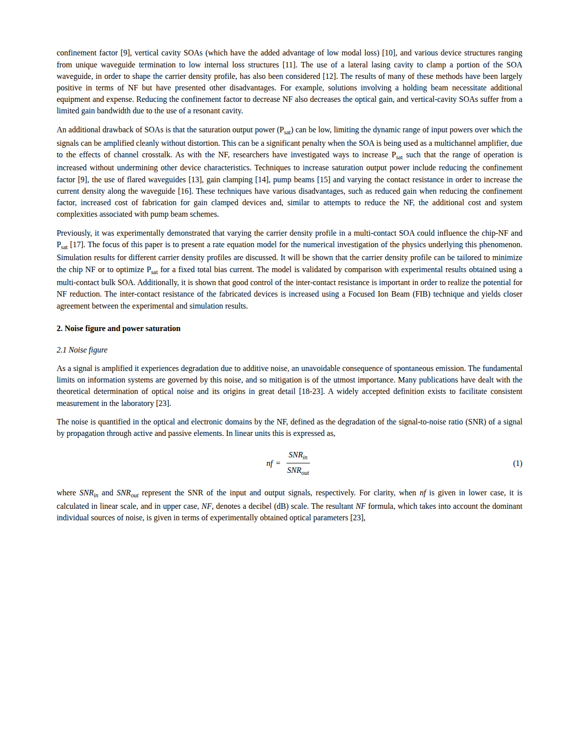confinement factor [9], vertical cavity SOAs (which have the added advantage of low modal loss) [10], and various device structures ranging from unique waveguide termination to low internal loss structures [11]. The use of a lateral lasing cavity to clamp a portion of the SOA waveguide, in order to shape the carrier density profile, has also been considered [12]. The results of many of these methods have been largely positive in terms of NF but have presented other disadvantages. For example, solutions involving a holding beam necessitate additional equipment and expense. Reducing the confinement factor to decrease NF also decreases the optical gain, and vertical-cavity SOAs suffer from a limited gain bandwidth due to the use of a resonant cavity.
An additional drawback of SOAs is that the saturation output power (Psat) can be low, limiting the dynamic range of input powers over which the signals can be amplified cleanly without distortion. This can be a significant penalty when the SOA is being used as a multichannel amplifier, due to the effects of channel crosstalk. As with the NF, researchers have investigated ways to increase Psat such that the range of operation is increased without undermining other device characteristics. Techniques to increase saturation output power include reducing the confinement factor [9], the use of flared waveguides [13], gain clamping [14], pump beams [15] and varying the contact resistance in order to increase the current density along the waveguide [16]. These techniques have various disadvantages, such as reduced gain when reducing the confinement factor, increased cost of fabrication for gain clamped devices and, similar to attempts to reduce the NF, the additional cost and system complexities associated with pump beam schemes.
Previously, it was experimentally demonstrated that varying the carrier density profile in a multi-contact SOA could influence the chip-NF and Psat [17]. The focus of this paper is to present a rate equation model for the numerical investigation of the physics underlying this phenomenon. Simulation results for different carrier density profiles are discussed. It will be shown that the carrier density profile can be tailored to minimize the chip NF or to optimize Psat for a fixed total bias current. The model is validated by comparison with experimental results obtained using a multi-contact bulk SOA. Additionally, it is shown that good control of the inter-contact resistance is important in order to realize the potential for NF reduction. The inter-contact resistance of the fabricated devices is increased using a Focused Ion Beam (FIB) technique and yields closer agreement between the experimental and simulation results.
2. Noise figure and power saturation
2.1 Noise figure
As a signal is amplified it experiences degradation due to additive noise, an unavoidable consequence of spontaneous emission. The fundamental limits on information systems are governed by this noise, and so mitigation is of the utmost importance. Many publications have dealt with the theoretical determination of optical noise and its origins in great detail [18-23]. A widely accepted definition exists to facilitate consistent measurement in the laboratory [23].
The noise is quantified in the optical and electronic domains by the NF, defined as the degradation of the signal-to-noise ratio (SNR) of a signal by propagation through active and passive elements. In linear units this is expressed as,
nf = SNRin SNRout (1)
where SNRin and SNRout represent the SNR of the input and output signals, respectively. For clarity, when nf is given in lower case, it is calculated in linear scale, and in upper case, NF, denotes a decibel (dB) scale. The resultant NF formula, which takes into account the dominant individual sources of noise, is given in terms of experimentally obtained optical parameters [23],